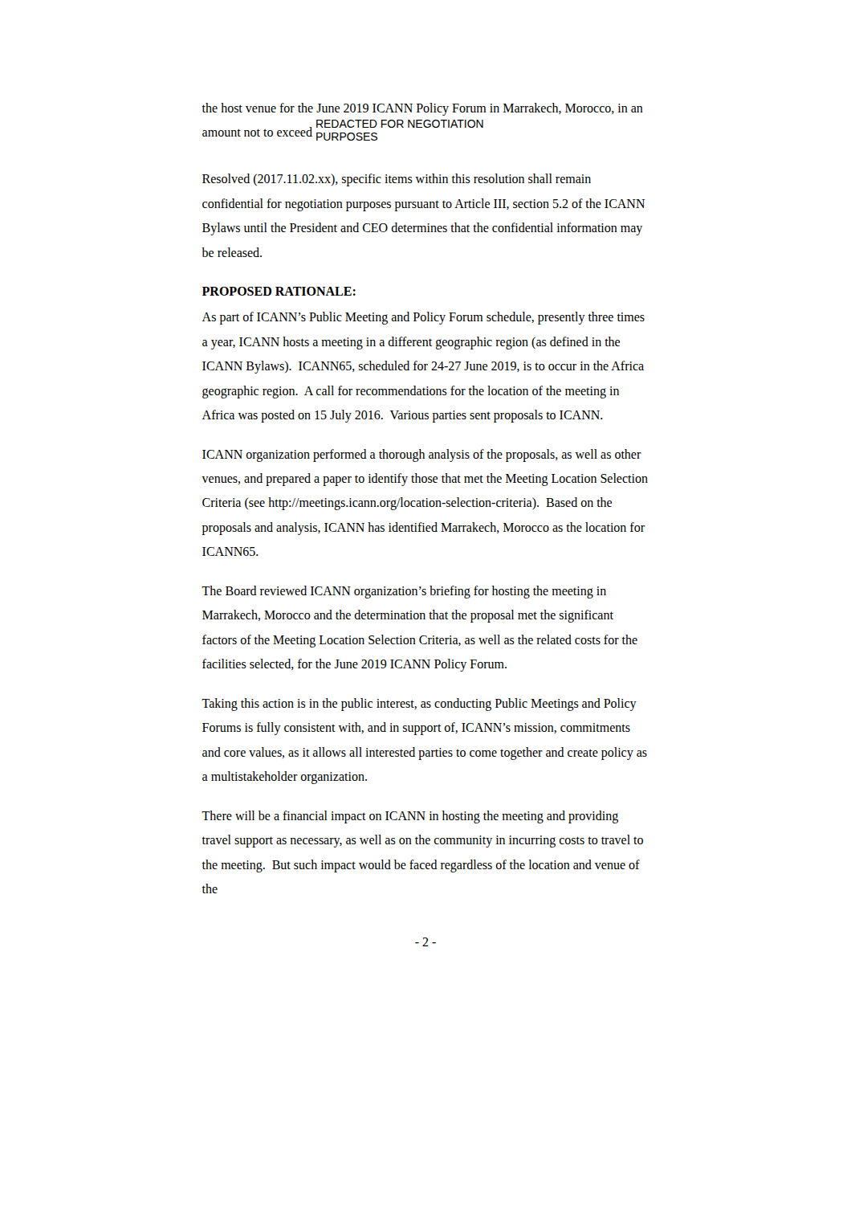the host venue for the June 2019 ICANN Policy Forum in Marrakech, Morocco, in an amount not to exceed REDACTED FOR NEGOTIATIONPURPOSES
Resolved (2017.11.02.xx), specific items within this resolution shall remain confidential for negotiation purposes pursuant to Article III, section 5.2 of the ICANN Bylaws until the President and CEO determines that the confidential information may be released.
PROPOSED RATIONALE:
As part of ICANN’s Public Meeting and Policy Forum schedule, presently three times a year, ICANN hosts a meeting in a different geographic region (as defined in the ICANN Bylaws). ICANN65, scheduled for 24-27 June 2019, is to occur in the Africa geographic region. A call for recommendations for the location of the meeting in Africa was posted on 15 July 2016. Various parties sent proposals to ICANN.
ICANN organization performed a thorough analysis of the proposals, as well as other venues, and prepared a paper to identify those that met the Meeting Location Selection Criteria (see http://meetings.icann.org/location-selection-criteria). Based on the proposals and analysis, ICANN has identified Marrakech, Morocco as the location for ICANN65.
The Board reviewed ICANN organization’s briefing for hosting the meeting in Marrakech, Morocco and the determination that the proposal met the significant factors of the Meeting Location Selection Criteria, as well as the related costs for the facilities selected, for the June 2019 ICANN Policy Forum.
Taking this action is in the public interest, as conducting Public Meetings and Policy Forums is fully consistent with, and in support of, ICANN’s mission, commitments and core values, as it allows all interested parties to come together and create policy as a multistakeholder organization.
There will be a financial impact on ICANN in hosting the meeting and providing travel support as necessary, as well as on the community in incurring costs to travel to the meeting. But such impact would be faced regardless of the location and venue of the
- 2 -